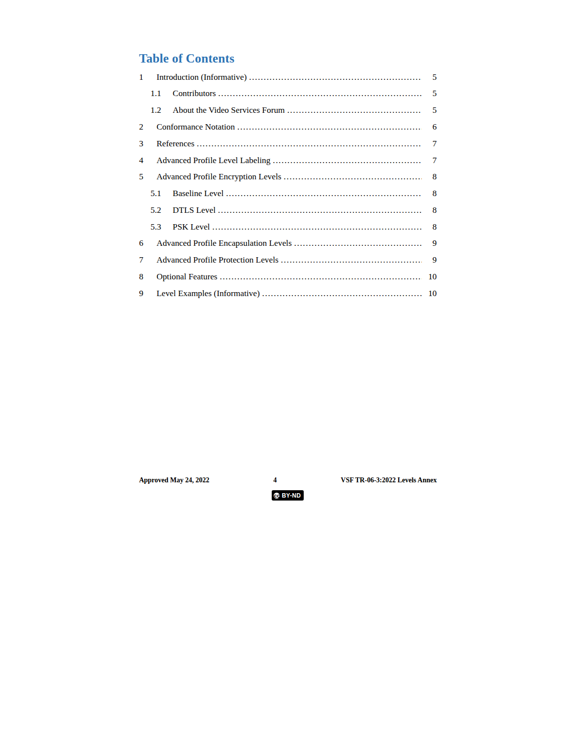Table of Contents
1 Introduction (Informative)..................................................................................................... 5
1.1 Contributors......................................................................................................................... 5
1.2 About the Video Services Forum....................................................................................... 5
2 Conformance Notation......................................................................................................... 6
3 References............................................................................................................................. 7
4 Advanced Profile Level Labeling........................................................................................... 7
5 Advanced Profile Encryption Levels.................................................................................... 8
5.1 Baseline Level................................................................................................................... 8
5.2 DTLS Level......................................................................................................................... 8
5.3 PSK Level............................................................................................................................. 8
6 Advanced Profile Encapsulation Levels............................................................................... 9
7 Advanced Profile Protection Levels....................................................................................... 9
8 Optional Features................................................................................................................. 10
9 Level Examples (Informative).............................................................................................. 10
Approved May 24, 2022 4 VSF TR-06-3:2022 Levels Annex
cc BY-ND